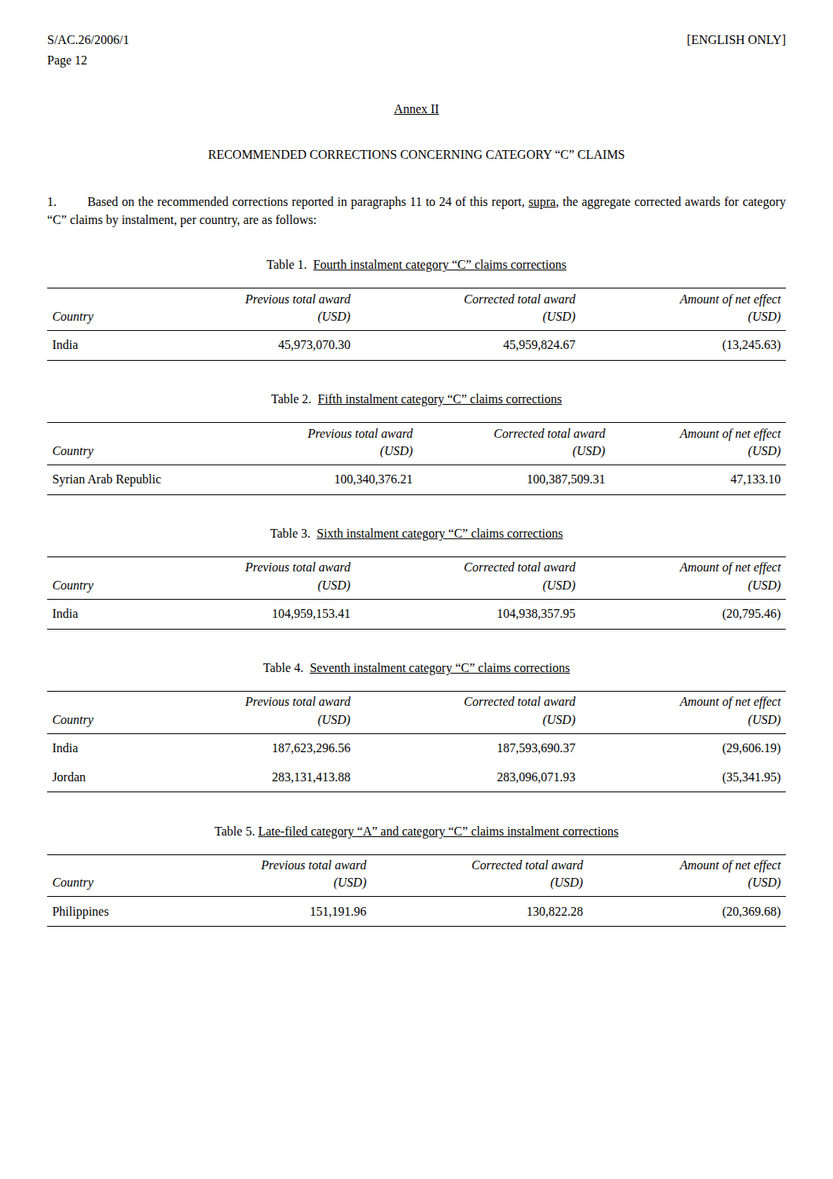S/AC.26/2006/1
Page 12
[ENGLISH ONLY]
Annex II
RECOMMENDED CORRECTIONS CONCERNING CATEGORY “C” CLAIMS
1. Based on the recommended corrections reported in paragraphs 11 to 24 of this report, supra, the aggregate corrected awards for category “C” claims by instalment, per country, are as follows:
Table 1. Fourth instalment category “C” claims corrections
| Country | Previous total award (USD) | Corrected total award (USD) | Amount of net effect (USD) |
| --- | --- | --- | --- |
| India | 45,973,070.30 | 45,959,824.67 | (13,245.63) |
Table 2. Fifth instalment category “C” claims corrections
| Country | Previous total award (USD) | Corrected total award (USD) | Amount of net effect (USD) |
| --- | --- | --- | --- |
| Syrian Arab Republic | 100,340,376.21 | 100,387,509.31 | 47,133.10 |
Table 3. Sixth instalment category “C” claims corrections
| Country | Previous total award (USD) | Corrected total award (USD) | Amount of net effect (USD) |
| --- | --- | --- | --- |
| India | 104,959,153.41 | 104,938,357.95 | (20,795.46) |
Table 4. Seventh instalment category “C” claims corrections
| Country | Previous total award (USD) | Corrected total award (USD) | Amount of net effect (USD) |
| --- | --- | --- | --- |
| India | 187,623,296.56 | 187,593,690.37 | (29,606.19) |
| Jordan | 283,131,413.88 | 283,096,071.93 | (35,341.95) |
Table 5. Late-filed category “A” and category “C” claims instalment corrections
| Country | Previous total award (USD) | Corrected total award (USD) | Amount of net effect (USD) |
| --- | --- | --- | --- |
| Philippines | 151,191.96 | 130,822.28 | (20,369.68) |